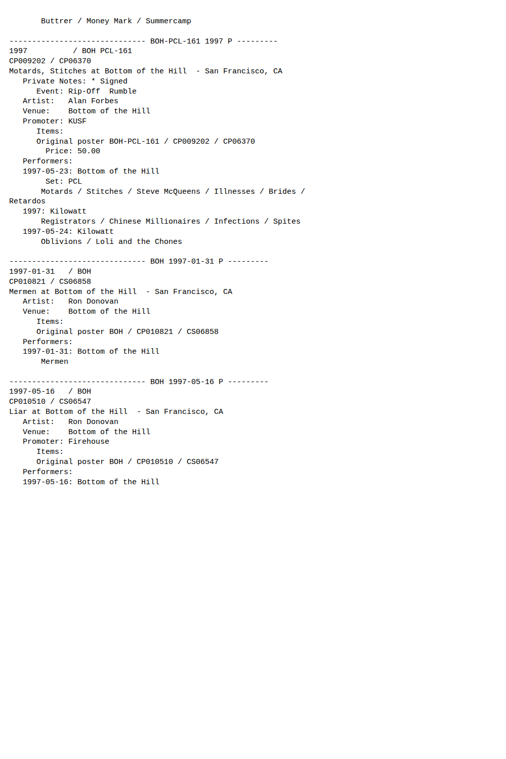Buttrer / Money Mark / Summercamp

------------------------------ BOH-PCL-161 1997 P ---------
1997          / BOH PCL-161
CP009202 / CP06370
Motards, Stitches at Bottom of the Hill  - San Francisco, CA
   Private Notes: * Signed
      Event: Rip-Off  Rumble
   Artist:   Alan Forbes
   Venue:    Bottom of the Hill
   Promoter: KUSF
      Items:
      Original poster BOH-PCL-161 / CP009202 / CP06370
        Price: 50.00
   Performers:
   1997-05-23: Bottom of the Hill
        Set: PCL
       Motards / Stitches / Steve McQueens / Illnesses / Brides / 
Retardos
   1997: Kilowatt
       Registrators / Chinese Millionaires / Infections / Spites
   1997-05-24: Kilowatt
       Oblivions / Loli and the Chones

------------------------------ BOH 1997-01-31 P ---------
1997-01-31   / BOH 
CP010821 / CS06858
Mermen at Bottom of the Hill  - San Francisco, CA
   Artist:   Ron Donovan
   Venue:    Bottom of the Hill
      Items:
      Original poster BOH / CP010821 / CS06858
   Performers:
   1997-01-31: Bottom of the Hill
       Mermen

------------------------------ BOH 1997-05-16 P ---------
1997-05-16   / BOH 
CP010510 / CS06547
Liar at Bottom of the Hill  - San Francisco, CA
   Artist:   Ron Donovan
   Venue:    Bottom of the Hill
   Promoter: Firehouse
      Items:
      Original poster BOH / CP010510 / CS06547
   Performers:
   1997-05-16: Bottom of the Hill